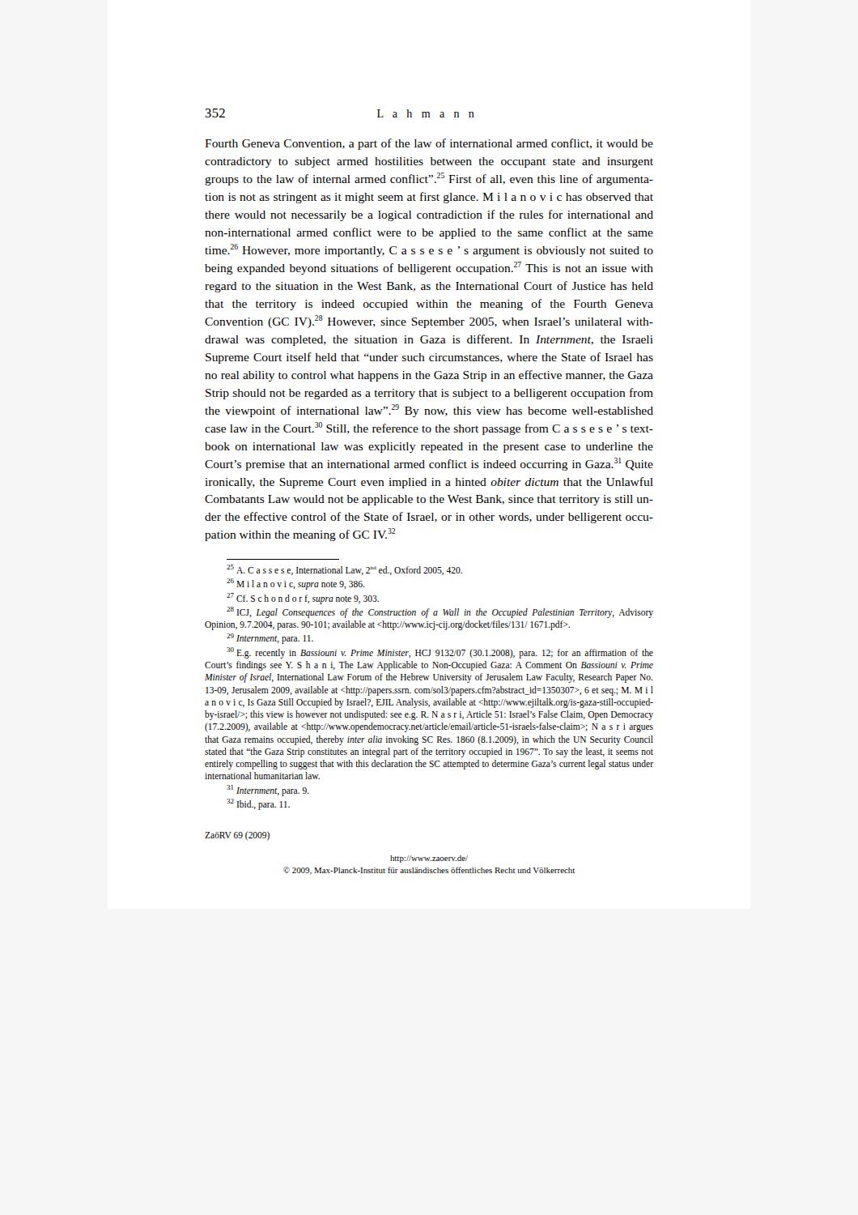352
L a h m a n n
Fourth Geneva Convention, a part of the law of international armed conflict, it would be contradictory to subject armed hostilities between the occupant state and insurgent groups to the law of internal armed conflict”.25 First of all, even this line of argumentation is not as stringent as it might seem at first glance. M i l a n o v i c has observed that there would not necessarily be a logical contradiction if the rules for international and non-international armed conflict were to be applied to the same conflict at the same time.26 However, more importantly, C a s s e s e ’ s argu­ment is obviously not suited to being expanded beyond situations of belligerent occupation.27 This is not an issue with regard to the situation in the West Bank, as the International Court of Justice has held that the territory is indeed occupied within the meaning of the Fourth Geneva Convention (GC IV).28 However, since September 2005, when Israel’s unilateral withdrawal was completed, the situation in Gaza is different. In Internment, the Israeli Supreme Court itself held that “un­der such circumstances, where the State of Israel has no real ability to control what happens in the Gaza Strip in an effective manner, the Gaza Strip should not be re­garded as a territory that is subject to a belligerent occupation from the viewpoint of international law”.29 By now, this view has become well-established case law in the Court.30 Still, the reference to the short passage from C a s s e s e ’ s textbook on international law was explicitly repeated in the present case to underline the Court’s premise that an international armed conflict is indeed occurring in Gaza.31 Quite ironically, the Supreme Court even implied in a hinted obiter dictum that the Unlawful Combatants Law would not be applicable to the West Bank, since that territory is still under the effective control of the State of Israel, or in other words, under belligerent occupation within the meaning of GC IV.32
25 A. C a s s e s e, International Law, 2nd ed., Oxford 2005, 420.
26 M i l a n o v i c, supra note 9, 386.
27 Cf. S c h o n d o r f, supra note 9, 303.
28 ICJ, Legal Consequences of the Construction of a Wall in the Occupied Palestinian Territory, Advisory Opinion, 9.7.2004, paras. 90-101; available at <http://www.icj-cij.org/docket/files/131/ 1671.pdf>.
29 Internment, para. 11.
30 E.g. recently in Bassiouni v. Prime Minister, HCJ 9132/07 (30.1.2008), para. 12; for an affirma­tion of the Court’s findings see Y. S h a n i, The Law Applicable to Non-Occupied Gaza: A Comment On Bassiouni v. Prime Minister of Israel, International Law Forum of the Hebrew University of Jeru­salem Law Faculty, Research Paper No. 13-09, Jerusalem 2009, available at <http://papers.ssrn. com/sol3/papers.cfm?abstract_id=1350307>, 6 et seq.; M. M i l a n o v i c, Is Gaza Still Occupied by Is­rael?, EJIL Analysis, available at <http://www.ejiltalk.org/is-gaza-still-occupied-by-israel/>; this view is however not undisputed: see e.g. R. N a s r i, Article 51: Israel’s False Claim, Open Democracy (17.2.2009), available at <http://www.opendemocracy.net/article/email/article-51-israels-false-claim>; N a s r i argues that Gaza remains occupied, thereby inter alia invoking SC Res. 1860 (8.1.2009), in which the UN Security Council stated that “the Gaza Strip constitutes an integral part of the territory occupied in 1967”. To say the least, it seems not entirely compelling to suggest that with this declarati­on the SC attempted to determine Gaza’s current legal status under international humanitarian law.
31 Internment, para. 9.
32 Ibid., para. 11.
ZaöRV 69 (2009)
http://www.zaoerv.de/
© 2009, Max-Planck-Institut für ausländisches öffentliches Recht und Völkerrecht